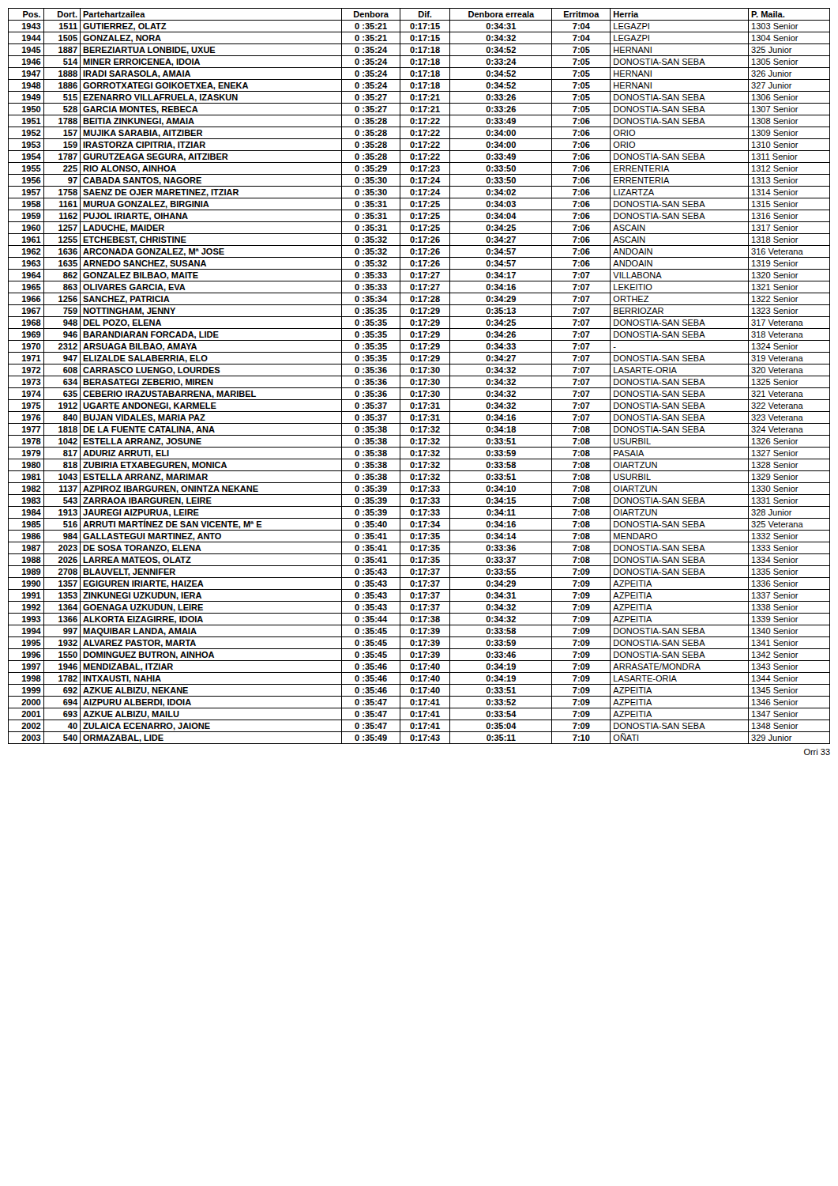| Pos. | Dort. | Partehartzailea | Denbora | Dif. | Denbora erreala | Erritmoa | Herria | P. Maila. |
| --- | --- | --- | --- | --- | --- | --- | --- | --- |
| 1943 | 1511 | GUTIERREZ, OLATZ | 0 :35:21 | 0:17:15 | 0:34:31 | 7:04 | LEGAZPI | 1303 Senior |
| 1944 | 1505 | GONZALEZ, NORA | 0 :35:21 | 0:17:15 | 0:34:32 | 7:04 | LEGAZPI | 1304 Senior |
| 1945 | 1887 | BEREZIARTUA LONBIDE, UXUE | 0 :35:24 | 0:17:18 | 0:34:52 | 7:05 | HERNANI | 325 Junior |
| 1946 | 514 | MINER ERROICENEA, IDOIA | 0 :35:24 | 0:17:18 | 0:33:24 | 7:05 | DONOSTIA-SAN SEBA | 1305 Senior |
| 1947 | 1888 | IRADI SARASOLA, AMAIA | 0 :35:24 | 0:17:18 | 0:34:52 | 7:05 | HERNANI | 326 Junior |
| 1948 | 1886 | GORROTXATEGI GOIKOETXEA, ENEKA | 0 :35:24 | 0:17:18 | 0:34:52 | 7:05 | HERNANI | 327 Junior |
| 1949 | 515 | EZENARRO VILLAFRUELA, IZASKUN | 0 :35:27 | 0:17:21 | 0:33:26 | 7:05 | DONOSTIA-SAN SEBA | 1306 Senior |
| 1950 | 528 | GARCIA MONTES, REBECA | 0 :35:27 | 0:17:21 | 0:33:26 | 7:05 | DONOSTIA-SAN SEBA | 1307 Senior |
| 1951 | 1788 | BEITIA ZINKUNEGI, AMAIA | 0 :35:28 | 0:17:22 | 0:33:49 | 7:06 | DONOSTIA-SAN SEBA | 1308 Senior |
| 1952 | 157 | MUJIKA SARABIA, AITZIBER | 0 :35:28 | 0:17:22 | 0:34:00 | 7:06 | ORIO | 1309 Senior |
| 1953 | 159 | IRASTORZA CIPITRIA, ITZIAR | 0 :35:28 | 0:17:22 | 0:34:00 | 7:06 | ORIO | 1310 Senior |
| 1954 | 1787 | GURUTZEAGA SEGURA, AITZIBER | 0 :35:28 | 0:17:22 | 0:33:49 | 7:06 | DONOSTIA-SAN SEBA | 1311 Senior |
| 1955 | 225 | RIO ALONSO, AINHOA | 0 :35:29 | 0:17:23 | 0:33:50 | 7:06 | ERRENTERIA | 1312 Senior |
| 1956 | 97 | CABADA SANTOS, NAGORE | 0 :35:30 | 0:17:24 | 0:33:50 | 7:06 | ERRENTERIA | 1313 Senior |
| 1957 | 1758 | SAENZ DE OJER MARETINEZ, ITZIAR | 0 :35:30 | 0:17:24 | 0:34:02 | 7:06 | LIZARTZA | 1314 Senior |
| 1958 | 1161 | MURUA GONZALEZ, BIRGINIA | 0 :35:31 | 0:17:25 | 0:34:03 | 7:06 | DONOSTIA-SAN SEBA | 1315 Senior |
| 1959 | 1162 | PUJOL IRIARTE, OIHANA | 0 :35:31 | 0:17:25 | 0:34:04 | 7:06 | DONOSTIA-SAN SEBA | 1316 Senior |
| 1960 | 1257 | LADUCHE, MAIDER | 0 :35:31 | 0:17:25 | 0:34:25 | 7:06 | ASCAIN | 1317 Senior |
| 1961 | 1255 | ETCHEBEST, CHRISTINE | 0 :35:32 | 0:17:26 | 0:34:27 | 7:06 | ASCAIN | 1318 Senior |
| 1962 | 1636 | ARCONADA GONZALEZ, Mª JOSE | 0 :35:32 | 0:17:26 | 0:34:57 | 7:06 | ANDOAIN | 316 Veterana |
| 1963 | 1635 | ARNEDO SANCHEZ, SUSANA | 0 :35:32 | 0:17:26 | 0:34:57 | 7:06 | ANDOAIN | 1319 Senior |
| 1964 | 862 | GONZALEZ BILBAO, MAITE | 0 :35:33 | 0:17:27 | 0:34:17 | 7:07 | VILLABONA | 1320 Senior |
| 1965 | 863 | OLIVARES GARCIA, EVA | 0 :35:33 | 0:17:27 | 0:34:16 | 7:07 | LEKEITIO | 1321 Senior |
| 1966 | 1256 | SANCHEZ, PATRICIA | 0 :35:34 | 0:17:28 | 0:34:29 | 7:07 | ORTHEZ | 1322 Senior |
| 1967 | 759 | NOTTINGHAM, JENNY | 0 :35:35 | 0:17:29 | 0:35:13 | 7:07 | BERRIOZAR | 1323 Senior |
| 1968 | 948 | DEL POZO, ELENA | 0 :35:35 | 0:17:29 | 0:34:25 | 7:07 | DONOSTIA-SAN SEBA | 317 Veterana |
| 1969 | 946 | BARANDIARAN FORCADA, LIDE | 0 :35:35 | 0:17:29 | 0:34:26 | 7:07 | DONOSTIA-SAN SEBA | 318 Veterana |
| 1970 | 2312 | ARSUAGA BILBAO, AMAYA | 0 :35:35 | 0:17:29 | 0:34:33 | 7:07 | - | 1324 Senior |
| 1971 | 947 | ELIZALDE SALABERRIA, ELO | 0 :35:35 | 0:17:29 | 0:34:27 | 7:07 | DONOSTIA-SAN SEBA | 319 Veterana |
| 1972 | 608 | CARRASCO LUENGO, LOURDES | 0 :35:36 | 0:17:30 | 0:34:32 | 7:07 | LASARTE-ORIA | 320 Veterana |
| 1973 | 634 | BERASATEGI ZEBERIO, MIREN | 0 :35:36 | 0:17:30 | 0:34:32 | 7:07 | DONOSTIA-SAN SEBA | 1325 Senior |
| 1974 | 635 | CEBERIO IRAZUSTABARRENA, MARIBEL | 0 :35:36 | 0:17:30 | 0:34:32 | 7:07 | DONOSTIA-SAN SEBA | 321 Veterana |
| 1975 | 1912 | UGARTE ANDONEGI, KARMELE | 0 :35:37 | 0:17:31 | 0:34:32 | 7:07 | DONOSTIA-SAN SEBA | 322 Veterana |
| 1976 | 840 | BUJAN VIDALES, MARIA PAZ | 0 :35:37 | 0:17:31 | 0:34:16 | 7:07 | DONOSTIA-SAN SEBA | 323 Veterana |
| 1977 | 1818 | DE LA FUENTE CATALINA, ANA | 0 :35:38 | 0:17:32 | 0:34:18 | 7:08 | DONOSTIA-SAN SEBA | 324 Veterana |
| 1978 | 1042 | ESTELLA ARRANZ, JOSUNE | 0 :35:38 | 0:17:32 | 0:33:51 | 7:08 | USURBIL | 1326 Senior |
| 1979 | 817 | ADURIZ ARRUTI, ELI | 0 :35:38 | 0:17:32 | 0:33:59 | 7:08 | PASAIA | 1327 Senior |
| 1980 | 818 | ZUBIRIA ETXABEGUREN, MONICA | 0 :35:38 | 0:17:32 | 0:33:58 | 7:08 | OIARTZUN | 1328 Senior |
| 1981 | 1043 | ESTELLA ARRANZ, MARIMAR | 0 :35:38 | 0:17:32 | 0:33:51 | 7:08 | USURBIL | 1329 Senior |
| 1982 | 1137 | AZPIROZ IBARGUREN, ONINTZA NEKANE | 0 :35:39 | 0:17:33 | 0:34:10 | 7:08 | OIARTZUN | 1330 Senior |
| 1983 | 543 | ZARRAOA IBARGUREN, LEIRE | 0 :35:39 | 0:17:33 | 0:34:15 | 7:08 | DONOSTIA-SAN SEBA | 1331 Senior |
| 1984 | 1913 | JAUREGI AIZPURUA, LEIRE | 0 :35:39 | 0:17:33 | 0:34:11 | 7:08 | OIARTZUN | 328 Junior |
| 1985 | 516 | ARRUTI MARTÍNEZ DE SAN VICENTE, Mª E | 0 :35:40 | 0:17:34 | 0:34:16 | 7:08 | DONOSTIA-SAN SEBA | 325 Veterana |
| 1986 | 984 | GALLASTEGUI MARTINEZ, ANTO | 0 :35:41 | 0:17:35 | 0:34:14 | 7:08 | MENDARO | 1332 Senior |
| 1987 | 2023 | DE SOSA TORANZO, ELENA | 0 :35:41 | 0:17:35 | 0:33:36 | 7:08 | DONOSTIA-SAN SEBA | 1333 Senior |
| 1988 | 2026 | LARREA MATEOS, OLATZ | 0 :35:41 | 0:17:35 | 0:33:37 | 7:08 | DONOSTIA-SAN SEBA | 1334 Senior |
| 1989 | 2708 | BLAUVELT, JENNIFER | 0 :35:43 | 0:17:37 | 0:33:55 | 7:09 | DONOSTIA-SAN SEBA | 1335 Senior |
| 1990 | 1357 | EGIGUREN IRIARTE, HAIZEA | 0 :35:43 | 0:17:37 | 0:34:29 | 7:09 | AZPEITIA | 1336 Senior |
| 1991 | 1353 | ZINKUNEGI UZKUDUN, IERA | 0 :35:43 | 0:17:37 | 0:34:31 | 7:09 | AZPEITIA | 1337 Senior |
| 1992 | 1364 | GOENAGA UZKUDUN, LEIRE | 0 :35:43 | 0:17:37 | 0:34:32 | 7:09 | AZPEITIA | 1338 Senior |
| 1993 | 1366 | ALKORTA EIZAGIRRE, IDOIA | 0 :35:44 | 0:17:38 | 0:34:32 | 7:09 | AZPEITIA | 1339 Senior |
| 1994 | 997 | MAQUIBAR LANDA, AMAIA | 0 :35:45 | 0:17:39 | 0:33:58 | 7:09 | DONOSTIA-SAN SEBA | 1340 Senior |
| 1995 | 1932 | ALVAREZ PASTOR, MARTA | 0 :35:45 | 0:17:39 | 0:33:59 | 7:09 | DONOSTIA-SAN SEBA | 1341 Senior |
| 1996 | 1550 | DOMINGUEZ BUTRON, AINHOA | 0 :35:45 | 0:17:39 | 0:33:46 | 7:09 | DONOSTIA-SAN SEBA | 1342 Senior |
| 1997 | 1946 | MENDIZABAL, ITZIAR | 0 :35:46 | 0:17:40 | 0:34:19 | 7:09 | ARRASATE/MONDRA | 1343 Senior |
| 1998 | 1782 | INTXAUSTI, NAHIA | 0 :35:46 | 0:17:40 | 0:34:19 | 7:09 | LASARTE-ORIA | 1344 Senior |
| 1999 | 692 | AZKUE ALBIZU, NEKANE | 0 :35:46 | 0:17:40 | 0:33:51 | 7:09 | AZPEITIA | 1345 Senior |
| 2000 | 694 | AIZPURU ALBERDI, IDOIA | 0 :35:47 | 0:17:41 | 0:33:52 | 7:09 | AZPEITIA | 1346 Senior |
| 2001 | 693 | AZKUE ALBIZU, MAILU | 0 :35:47 | 0:17:41 | 0:33:54 | 7:09 | AZPEITIA | 1347 Senior |
| 2002 | 40 | ZULAICA ECENARRO, JAIONE | 0 :35:47 | 0:17:41 | 0:35:04 | 7:09 | DONOSTIA-SAN SEBA | 1348 Senior |
| 2003 | 540 | ORMAZABAL, LIDE | 0 :35:49 | 0:17:43 | 0:35:11 | 7:10 | OÑATI | 329 Junior |
Orri 33